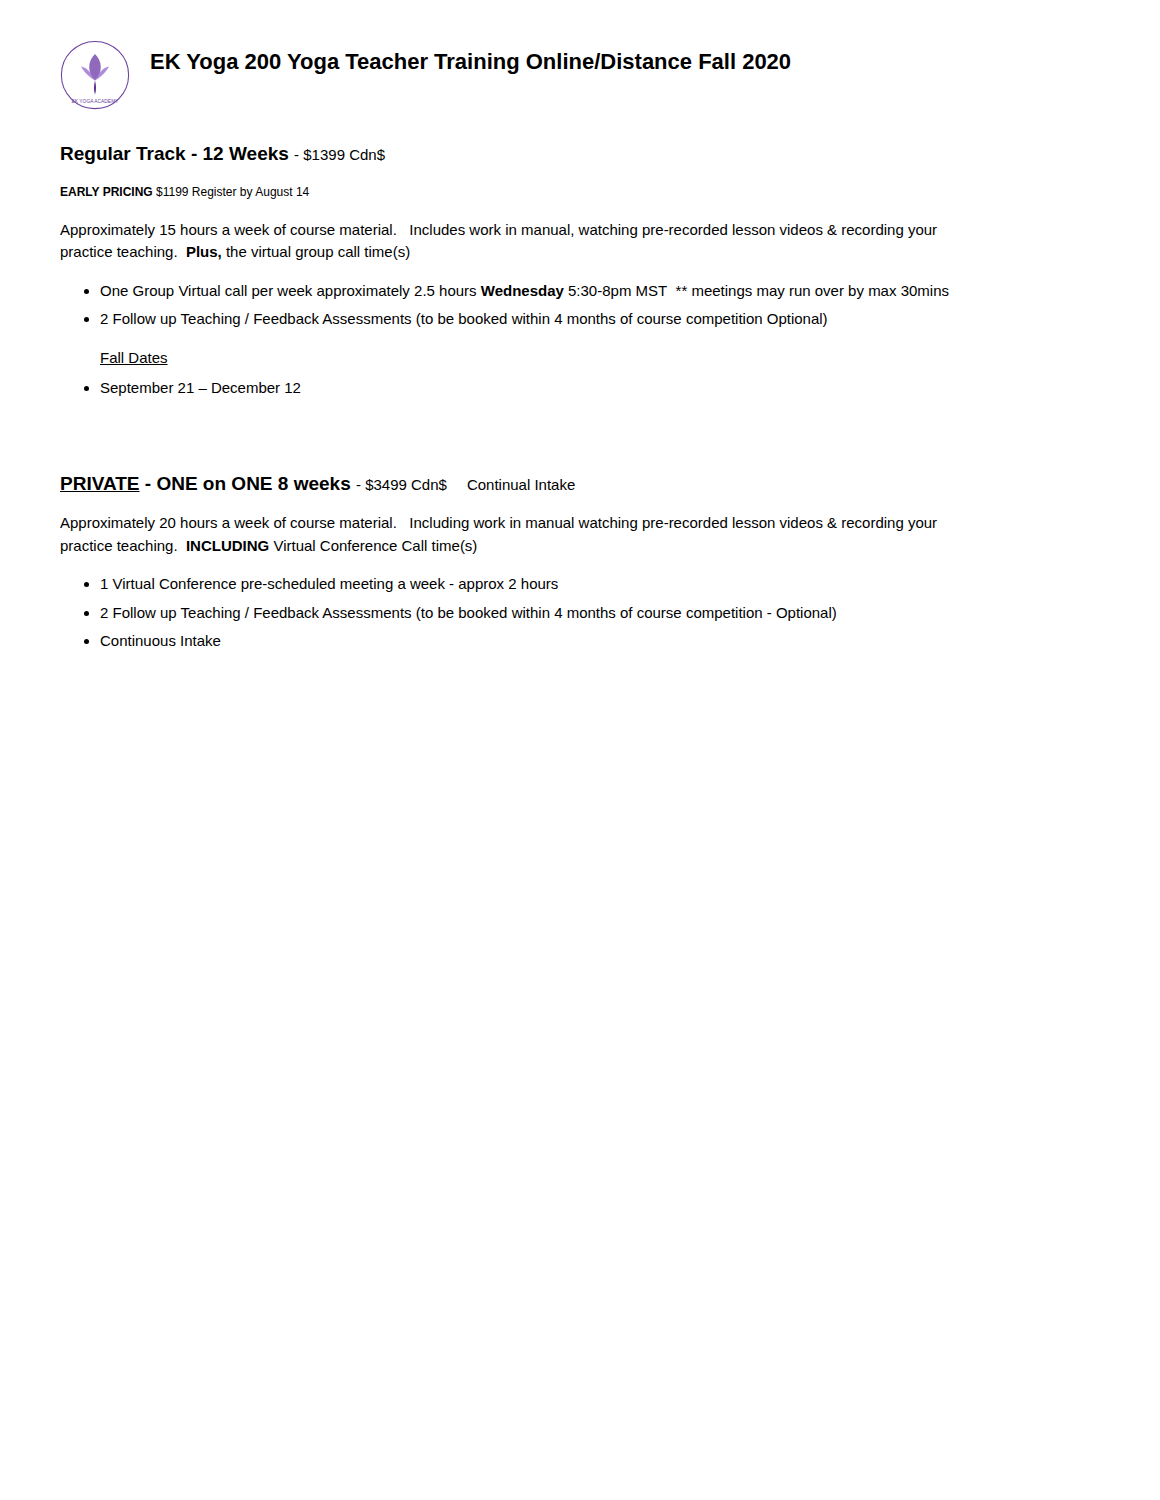EK YOGA ACADEMY
EK Yoga 200 Yoga Teacher Training Online/Distance Fall 2020
Regular Track - 12 Weeks - $1399 Cdn$
EARLY PRICING $1199 Register by August 14
Approximately 15 hours a week of course material. Includes work in manual, watching pre-recorded lesson videos & recording your practice teaching. Plus, the virtual group call time(s)
One Group Virtual call per week approximately 2.5 hours Wednesday 5:30-8pm MST ** meetings may run over by max 30mins
2 Follow up Teaching / Feedback Assessments (to be booked within 4 months of course competition Optional)
Fall Dates
September 21 – December 12
PRIVATE - ONE on ONE 8 weeks - $3499 Cdn$Continual Intake
Approximately 20 hours a week of course material. Including work in manual watching pre-recorded lesson videos & recording your practice teaching. INCLUDING Virtual Conference Call time(s)
1 Virtual Conference pre-scheduled meeting a week - approx 2 hours
2 Follow up Teaching / Feedback Assessments (to be booked within 4 months of course competition - Optional)
Continuous Intake